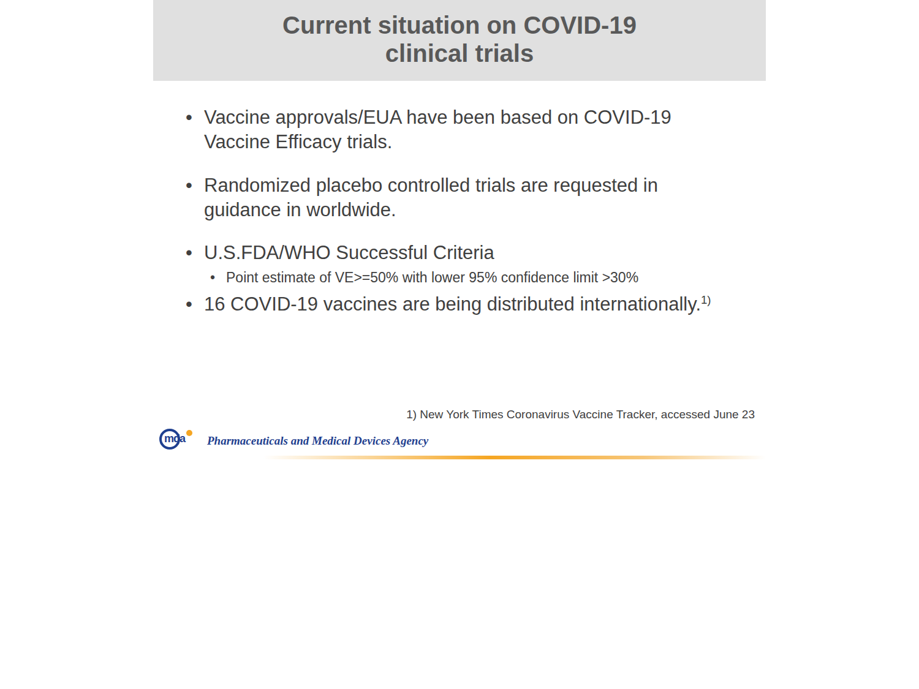Current situation on COVID-19
clinical trials
Vaccine approvals/EUA have been based on COVID-19 Vaccine Efficacy trials.
Randomized placebo controlled trials are requested in guidance in worldwide.
U.S.FDA/WHO Successful Criteria
Point estimate of VE>=50% with lower 95% confidence limit >30%
16 COVID-19 vaccines are being distributed internationally.1)
1) New York Times Coronavirus Vaccine Tracker, accessed June 23
mda
Pharmaceuticals and Medical Devices Agency